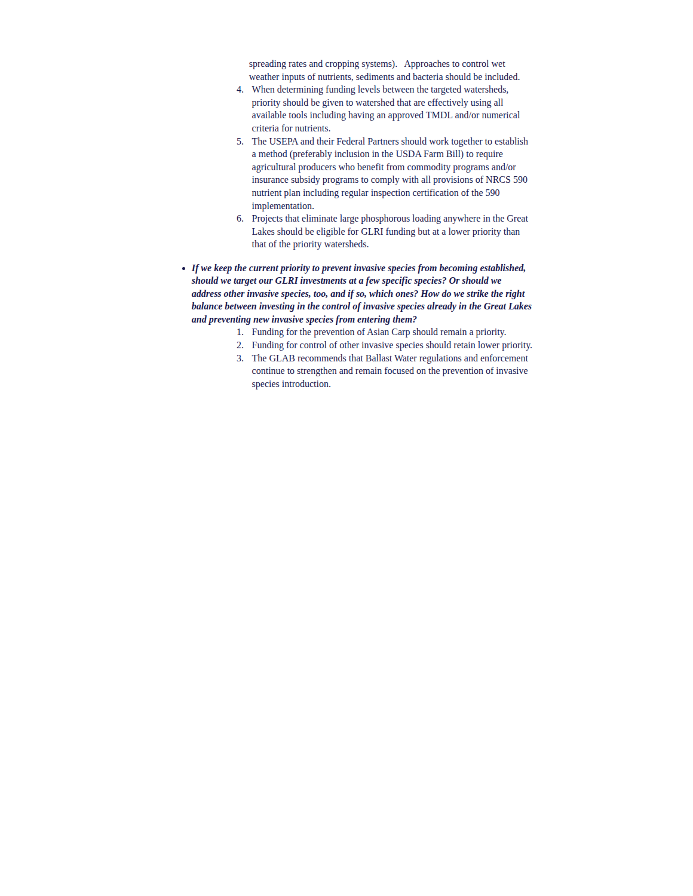spreading rates and cropping systems). Approaches to control wet weather inputs of nutrients, sediments and bacteria should be included.
When determining funding levels between the targeted watersheds, priority should be given to watershed that are effectively using all available tools including having an approved TMDL and/or numerical criteria for nutrients.
The USEPA and their Federal Partners should work together to establish a method (preferably inclusion in the USDA Farm Bill) to require agricultural producers who benefit from commodity programs and/or insurance subsidy programs to comply with all provisions of NRCS 590 nutrient plan including regular inspection certification of the 590 implementation.
Projects that eliminate large phosphorous loading anywhere in the Great Lakes should be eligible for GLRI funding but at a lower priority than that of the priority watersheds.
If we keep the current priority to prevent invasive species from becoming established, should we target our GLRI investments at a few specific species? Or should we address other invasive species, too, and if so, which ones? How do we strike the right balance between investing in the control of invasive species already in the Great Lakes and preventing new invasive species from entering them?
Funding for the prevention of Asian Carp should remain a priority.
Funding for control of other invasive species should retain lower priority.
The GLAB recommends that Ballast Water regulations and enforcement continue to strengthen and remain focused on the prevention of invasive species introduction.